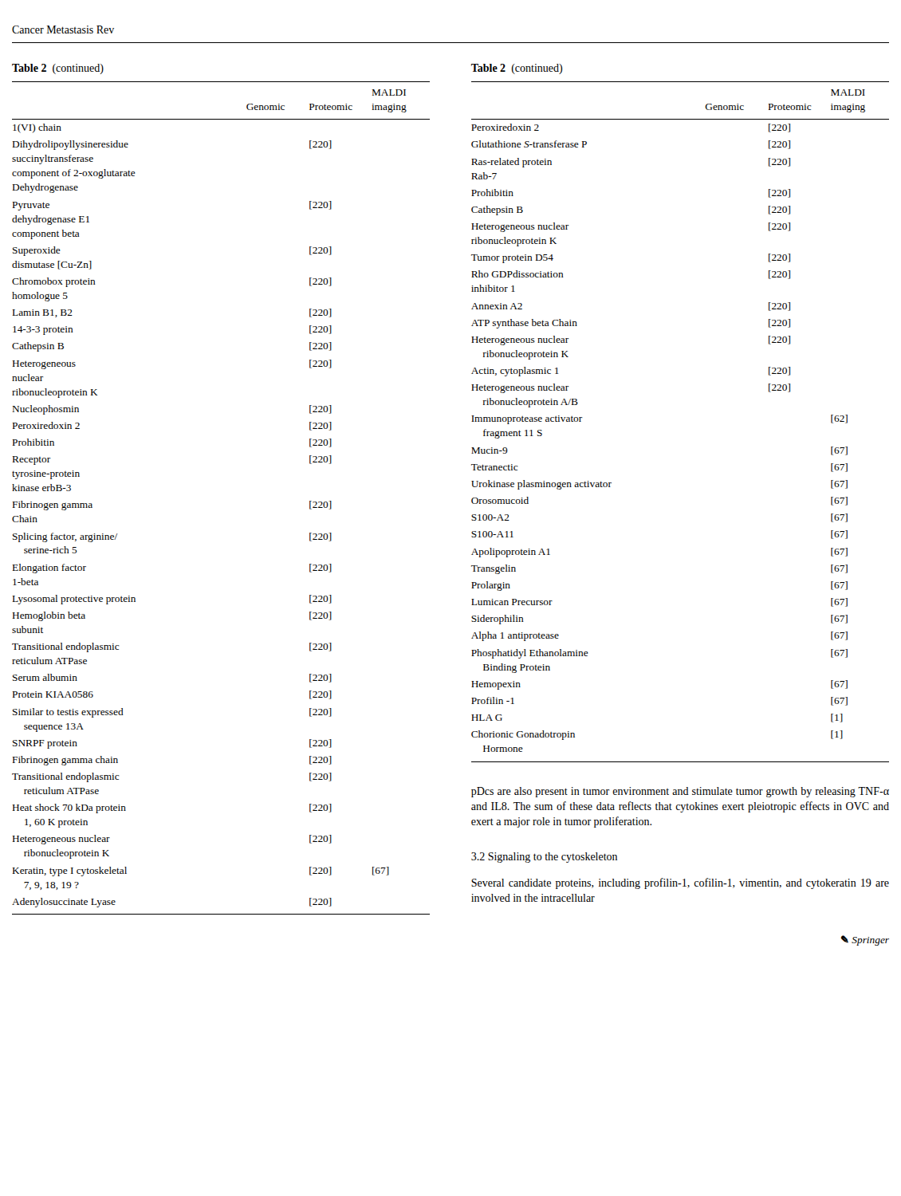Cancer Metastasis Rev
Table 2 (continued)
| | Genomic | Proteomic | MALDI imaging |
| --- | --- | --- | --- |
| 1(VI) chain | | | |
| Dihydrolipoyllysineresidue succinyltransferase component of 2-oxoglutarate Dehydrogenase | | [220] | |
| Pyruvate dehydrogenase E1 component beta | | [220] | |
| Superoxide dismutase [Cu-Zn] | | [220] | |
| Chromobox protein homologue 5 | | [220] | |
| Lamin B1, B2 | | [220] | |
| 14-3-3 protein | | [220] | |
| Cathepsin B | | [220] | |
| Heterogeneous nuclear ribonucleoprotein K | | [220] | |
| Nucleophosmin | | [220] | |
| Peroxiredoxin 2 | | [220] | |
| Prohibitin | | [220] | |
| Receptor tyrosine-protein kinase erbB-3 | | [220] | |
| Fibrinogen gamma Chain | | [220] | |
| Splicing factor, arginine/ serine-rich 5 | | [220] | |
| Elongation factor 1-beta | | [220] | |
| Lysosomal protective protein | | [220] | |
| Hemoglobin beta subunit | | [220] | |
| Transitional endoplasmic reticulum ATPase | | [220] | |
| Serum albumin | | [220] | |
| Protein KIAA0586 | | [220] | |
| Similar to testis expressed sequence 13A | | [220] | |
| SNRPF protein | | [220] | |
| Fibrinogen gamma chain | | [220] | |
| Transitional endoplasmic reticulum ATPase | | [220] | |
| Heat shock 70 kDa protein 1, 60 K protein | | [220] | |
| Heterogeneous nuclear ribonucleoprotein K | | [220] | |
| Keratin, type I cytoskeletal 7, 9, 18, 19 ? | | [220] | [67] |
| Adenylosuccinate Lyase | | [220] | |
Table 2 (continued)
| | Genomic | Proteomic | MALDI imaging |
| --- | --- | --- | --- |
| Peroxiredoxin 2 | | [220] | |
| Glutathione S -transferase P | | [220] | |
| Ras-related protein Rab-7 | | [220] | |
| Prohibitin | | [220] | |
| Cathepsin B | | [220] | |
| Heterogeneous nuclear ribonucleoprotein K | | [220] | |
| Tumor protein D54 | | [220] | |
| Rho GDPdissociation inhibitor 1 | | [220] | |
| Annexin A2 | | [220] | |
| ATP synthase beta Chain | | [220] | |
| Heterogeneous nuclear ribonucleoprotein K | | [220] | |
| Actin, cytoplasmic 1 | | [220] | |
| Heterogeneous nuclear ribonucleoprotein A/B | | [220] | |
| Immunoprotease activator fragment 11 S | | | [62] |
| Mucin-9 | | | [67] |
| Tetranectic | | | [67] |
| Urokinase plasminogen activator | | | [67] |
| Orosomucoid | | | [67] |
| S100-A2 | | | [67] |
| S100-A11 | | | [67] |
| Apolipoprotein A1 | | | [67] |
| Transgelin | | | [67] |
| Prolargin | | | [67] |
| Lumican Precursor | | | [67] |
| Siderophilin | | | [67] |
| Alpha 1 antiprotease | | | [67] |
| Phosphatidyl Ethanolamine Binding Protein | | | [67] |
| Hemopexin | | | [67] |
| Profilin -1 | | | [67] |
| HLA G | | | [1] |
| Chorionic Gonadotropin Hormone | | | [1] |
pDcs are also present in tumor environment and stimulate tumor growth by releasing TNF-α and IL8. The sum of these data reflects that cytokines exert pleiotropic effects in OVC and exert a major role in tumor proliferation.
3.2 Signaling to the cytoskeleton
Several candidate proteins, including profilin-1, cofilin-1, vimentin, and cytokeratin 19 are involved in the intracellular
✎Springer